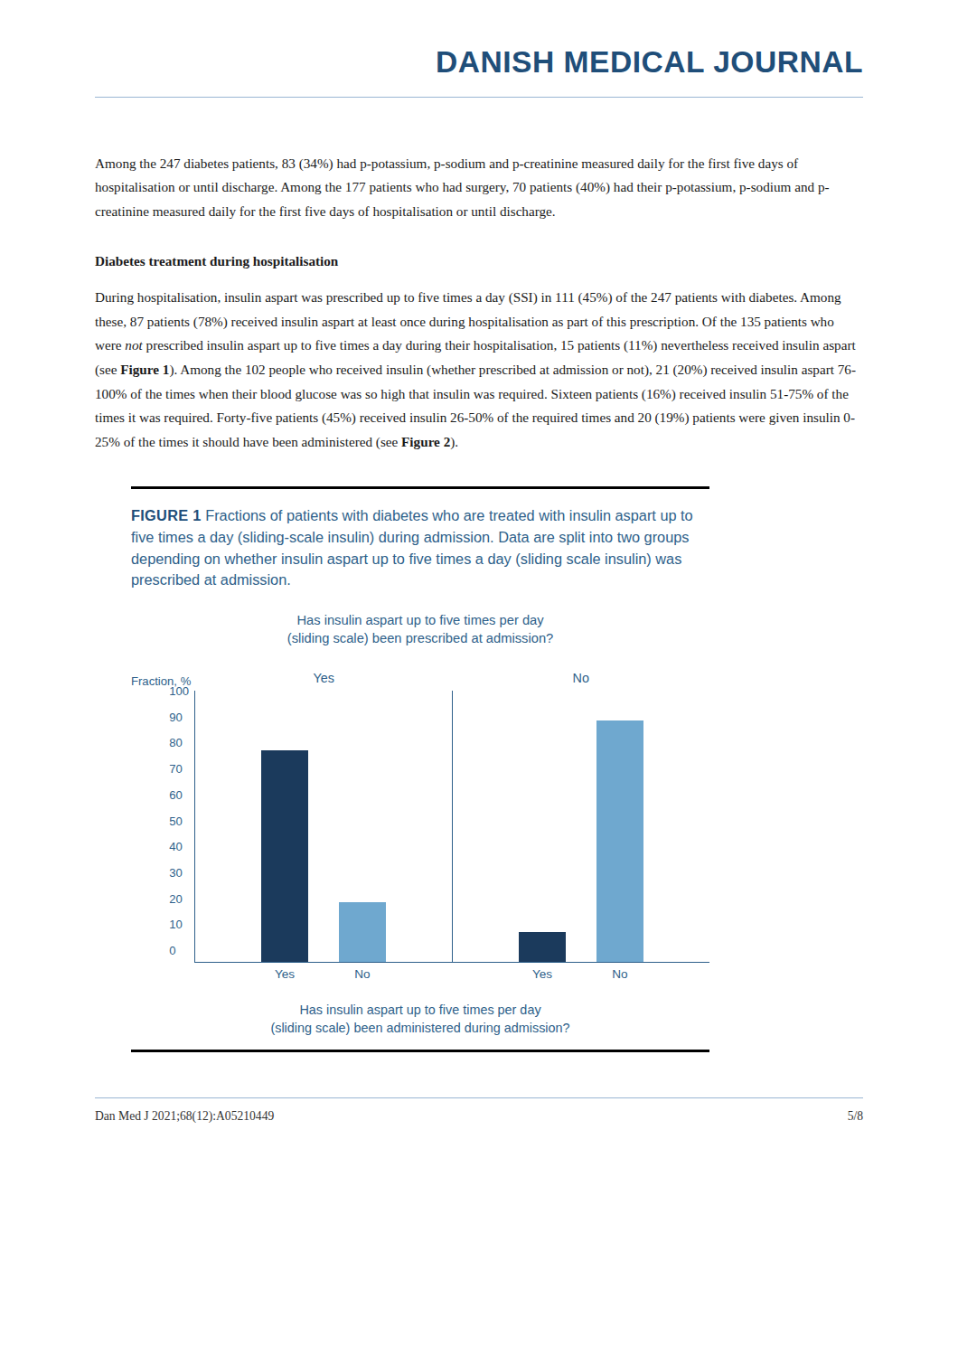Danish Medical Journal
Among the 247 diabetes patients, 83 (34%) had p-potassium, p-sodium and p-creatinine measured daily for the first five days of hospitalisation or until discharge. Among the 177 patients who had surgery, 70 patients (40%) had their p-potassium, p-sodium and p-creatinine measured daily for the first five days of hospitalisation or until discharge.
Diabetes treatment during hospitalisation
During hospitalisation, insulin aspart was prescribed up to five times a day (SSI) in 111 (45%) of the 247 patients with diabetes. Among these, 87 patients (78%) received insulin aspart at least once during hospitalisation as part of this prescription. Of the 135 patients who were not prescribed insulin aspart up to five times a day during their hospitalisation, 15 patients (11%) nevertheless received insulin aspart (see Figure 1). Among the 102 people who received insulin (whether prescribed at admission or not), 21 (20%) received insulin aspart 76-100% of the times when their blood glucose was so high that insulin was required. Sixteen patients (16%) received insulin 51-75% of the times it was required. Forty-five patients (45%) received insulin 26-50% of the required times and 20 (19%) patients were given insulin 0-25% of the times it should have been administered (see Figure 2).
FIGURE 1 Fractions of patients with diabetes who are treated with insulin aspart up to five times a day (sliding-scale insulin) during admission. Data are split into two groups depending on whether insulin aspart up to five times a day (sliding scale insulin) was prescribed at admission.
Has insulin aspart up to five times per day
(sliding scale) been prescribed at admission?
Fraction, %
100 90 80 70 60 50 40 30 20 10 0
Yes No
Yes
No
Yes
No
Has insulin aspart up to five times per day
(sliding scale) been administered during admission?
Dan Med J 2021;68(12):A05210449 5/8